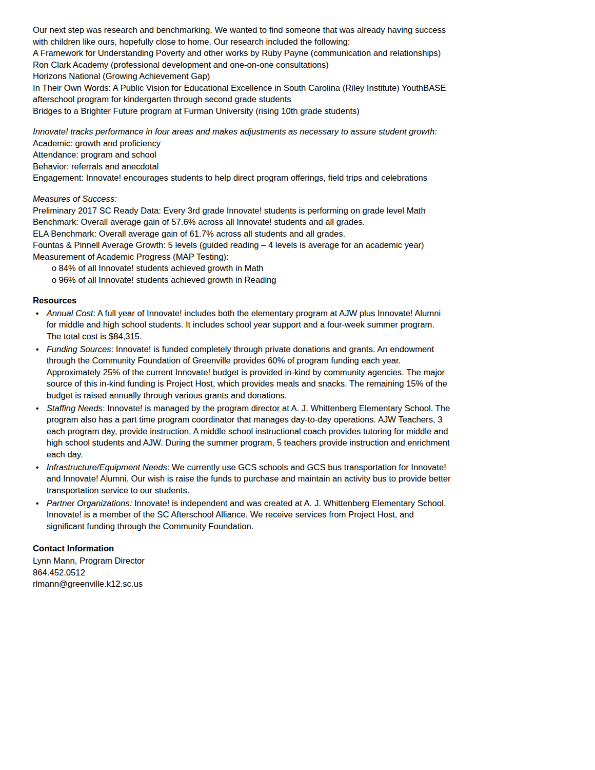Our next step was research and benchmarking. We wanted to find someone that was already having success with children like ours, hopefully close to home. Our research included the following:
A Framework for Understanding Poverty and other works by Ruby Payne (communication and relationships)
Ron Clark Academy (professional development and one-on-one consultations)
Horizons National (Growing Achievement Gap)
In Their Own Words: A Public Vision for Educational Excellence in South Carolina (Riley Institute) YouthBASE afterschool program for kindergarten through second grade students
Bridges to a Brighter Future program at Furman University (rising 10th grade students)
Innovate! tracks performance in four areas and makes adjustments as necessary to assure student growth:
Academic: growth and proficiency
Attendance: program and school
Behavior: referrals and anecdotal
Engagement: Innovate! encourages students to help direct program offerings, field trips and celebrations
Measures of Success:
Preliminary 2017 SC Ready Data: Every 3rd grade Innovate! students is performing on grade level Math Benchmark: Overall average gain of 57.6% across all Innovate! students and all grades.
ELA Benchmark: Overall average gain of 61.7% across all students and all grades.
Fountas & Pinnell Average Growth: 5 levels (guided reading – 4 levels is average for an academic year) Measurement of Academic Progress (MAP Testing):
o 84% of all Innovate! students achieved growth in Math
o 96% of all Innovate! students achieved growth in Reading
Resources
Annual Cost: A full year of Innovate! includes both the elementary program at AJW plus Innovate! Alumni for middle and high school students. It includes school year support and a four-week summer program. The total cost is $84,315.
Funding Sources: Innovate! is funded completely through private donations and grants. An endowment through the Community Foundation of Greenville provides 60% of program funding each year. Approximately 25% of the current Innovate! budget is provided in-kind by community agencies. The major source of this in-kind funding is Project Host, which provides meals and snacks. The remaining 15% of the budget is raised annually through various grants and donations.
Staffing Needs: Innovate! is managed by the program director at A. J. Whittenberg Elementary School. The program also has a part time program coordinator that manages day-to-day operations. AJW Teachers, 3 each program day, provide instruction. A middle school instructional coach provides tutoring for middle and high school students and AJW. During the summer program, 5 teachers provide instruction and enrichment each day.
Infrastructure/Equipment Needs: We currently use GCS schools and GCS bus transportation for Innovate! and Innovate! Alumni. Our wish is raise the funds to purchase and maintain an activity bus to provide better transportation service to our students.
Partner Organizations: Innovate! is independent and was created at A. J. Whittenberg Elementary School. Innovate! is a member of the SC Afterschool Alliance. We receive services from Project Host, and significant funding through the Community Foundation.
Contact Information
Lynn Mann, Program Director
864.452.0512
rlmann@greenville.k12.sc.us